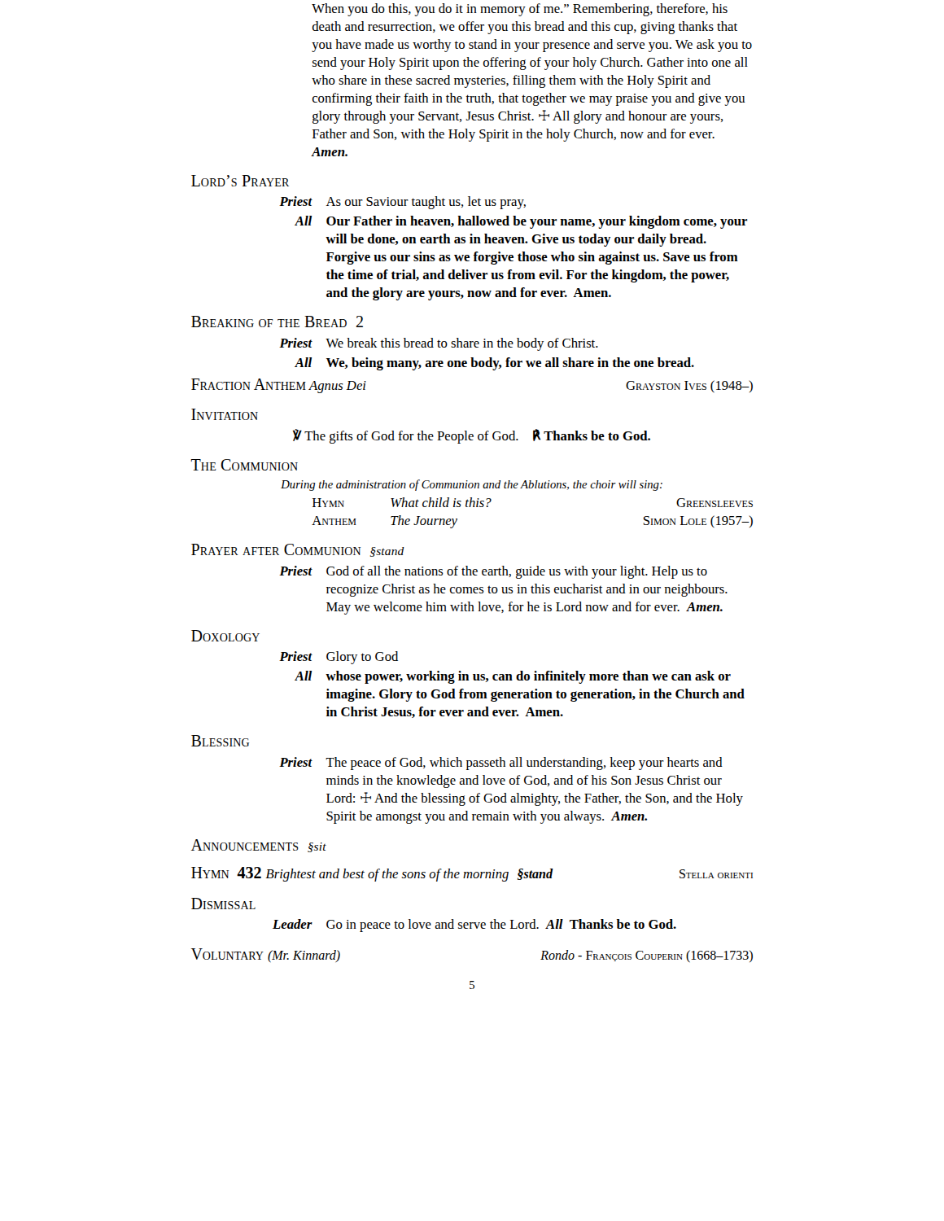When you do this, you do it in memory of me.” Remembering, therefore, his death and resurrection, we offer you this bread and this cup, giving thanks that you have made us worthy to stand in your presence and serve you. We ask you to send your Holy Spirit upon the offering of your holy Church. Gather into one all who share in these sacred mysteries, filling them with the Holy Spirit and confirming their faith in the truth, that together we may praise you and give you glory through your Servant, Jesus Christ. ☩ All glory and honour are yours, Father and Son, with the Holy Spirit in the holy Church, now and for ever. Amen.
Lord’s Prayer
Priest
As our Saviour taught us, let us pray,
All
Our Father in heaven, hallowed be your name, your kingdom come, your will be done, on earth as in heaven. Give us today our daily bread. Forgive us our sins as we forgive those who sin against us. Save us from the time of trial, and deliver us from evil. For the kingdom, the power, and the glory are yours, now and for ever. Amen.
Breaking of the Bread 2
Priest
We break this bread to share in the body of Christ.
All
We, being many, are one body, for we all share in the one bread.
Fraction Anthem Agnus Dei
Grayston Ives (1948–)
Invitation
℣ The gifts of God for the People of God. ℟ Thanks be to God.
The Communion
During the administration of Communion and the Ablutions, the choir will sing:
Hymn
What child is this?
Greensleeves
Anthem
The Journey
Simon Lole (1957–)
Prayer after Communion §stand
Priest
God of all the nations of the earth, guide us with your light. Help us to recognize Christ as he comes to us in this eucharist and in our neighbours. May we welcome him with love, for he is Lord now and for ever. Amen.
Doxology
Priest
Glory to God
All
whose power, working in us, can do infinitely more than we can ask or imagine. Glory to God from generation to generation, in the Church and in Christ Jesus, for ever and ever. Amen.
Blessing
Priest
The peace of God, which passeth all understanding, keep your hearts and minds in the knowledge and love of God, and of his Son Jesus Christ our Lord: ☩ And the blessing of God almighty, the Father, the Son, and the Holy Spirit be amongst you and remain with you always. Amen.
Announcements §sit
Hymn 432 Brightest and best of the sons of the morning §stand
Stella orienti
Dismissal
Leader
Go in peace to love and serve the Lord. All Thanks be to God.
Voluntary (Mr. Kinnard)
Rondo - François Couperin (1668–1733)
5